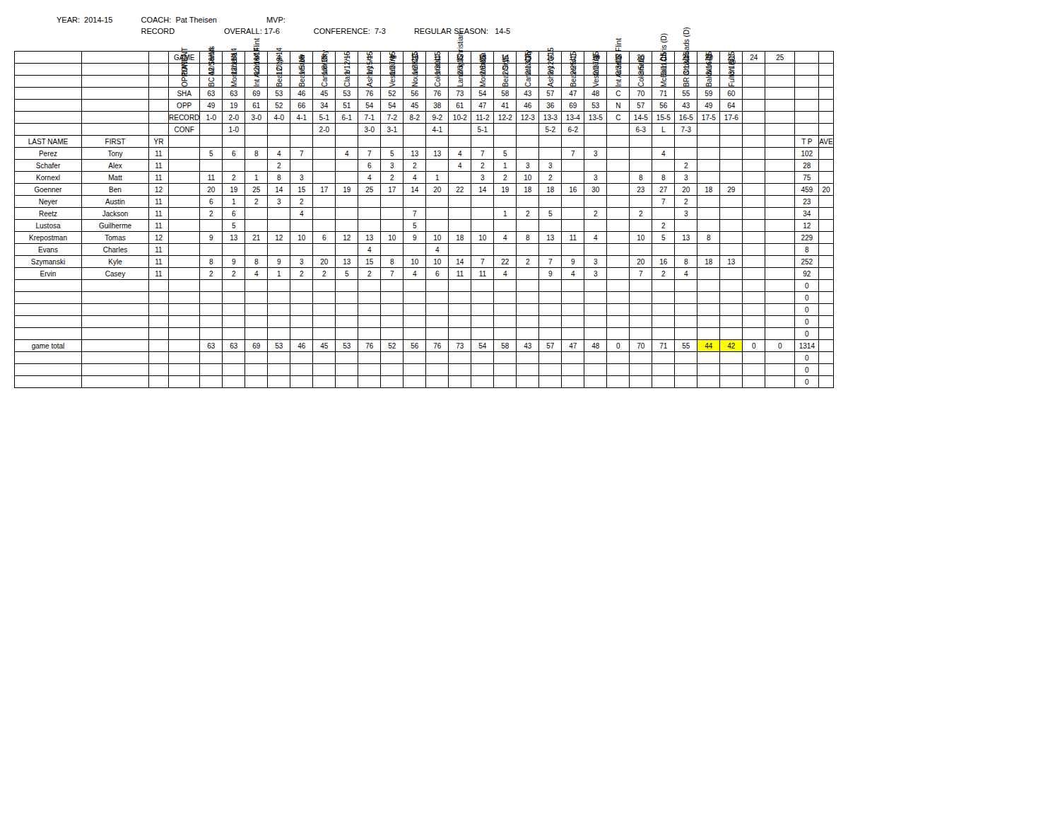| YEAR: 2014-15 | COACH: Pat Theisen | MVP: | |
| | RECORD | OVERALL: 17-6 | CONFERENCE: 7-3 | REGULAR SEASON: 14-5 |
| | | | GAME | 1 | 2 | 3 | 4 | 5 | 6 | 7 | 8 | 9 | 10 | 11 | 12 | 13 | 14 | 15 | 16 | 17 | 18 | 19 | 20 | 21 | 21 | 22 | 23 | 24 | 25 | | |
| | | | DATE | 12/10/14 | 12/11/14 | 12/16/14 | 12/19/14 | 1/5/15 | 1/8/15 | 1/12/15 | 1/15/15 | 1/27/15 | 1/28/15 | 1/30/15 | 2/3/15 | 2/6/15 | 2/9/15 | 2/13/15 | 2/120/15 | 2/25/15 | 2/27/15 | 3/3/15 | 3/5/15 | 3/11/15 | 3/13/15 | 3/16/15 | 3/18/15 | | | | |
| | | | OPPONENT | BC All Saints | Montabella | Int Acad of Flint | Beal City | Beaverton | Carson City | Clare | Ashley | Vestaburg | Nouvel CC | Coleman | Lansing Christian | Montabella | Beal City | Carson City | Ashley | Beaverto | Vestaburg | Int Acad of Flint | Coleman | McBain Chris (D) | BR Crossroads (D) | Baldwin @ | Fulton @ | | | | |
| | | | SHA | 63 | 63 | 69 | 53 | 46 | 45 | 53 | 76 | 52 | 56 | 76 | 73 | 54 | 58 | 43 | 57 | 47 | 48 | C | 70 | 71 | 55 | 59 | 60 | | | | |
| | | | OPP | 49 | 19 | 61 | 52 | 66 | 34 | 51 | 54 | 54 | 45 | 38 | 61 | 47 | 41 | 46 | 36 | 69 | 53 | N | 57 | 56 | 43 | 49 | 64 | | | | |
| | | | RECORD | 1-0 | 2-0 | 3-0 | 4-0 | 4-1 | 5-1 | 6-1 | 7-1 | 7-2 | 8-2 | 9-2 | 10-2 | 11-2 | 12-2 | 12-3 | 13-3 | 13-4 | 13-5 | C | 14-5 | 15-5 | 16-5 | 17-5 | 17-6 | | | | |
| | | | CONF | | 1-0 | | | | 2-0 | | 3-0 | 3-1 | | 4-1 | | 5-1 | | | 5-2 | 6-2 | | | 6-3 | L | 7-3 | | | | | | |
| LAST NAME | FIRST | YR | | | | | | | | | | | | | | | | | | | | | | | | | | | | T P | AVE |
| Perez | Tony | 11 | | 5 | 6 | 8 | 4 | 7 | | 4 | 7 | 5 | 13 | 13 | 4 | 7 | 5 | | | 7 | 3 | | | 4 | | | | | | 102 | |
| Schafer | Alex | 11 | | | | | 2 | | | | 6 | 3 | 2 | | 4 | 2 | 1 | 3 | 3 | | | | | | 2 | | | | | 28 | |
| Kornexl | Matt | 11 | | 11 | 2 | 1 | 8 | 3 | | | 4 | 2 | 4 | 1 | | 3 | 2 | 10 | 2 | | 3 | | 8 | 8 | 3 | | | | | 75 | |
| Goenner | Ben | 12 | | 20 | 19 | 25 | 14 | 15 | 17 | 19 | 25 | 17 | 14 | 20 | 22 | 14 | 19 | 18 | 18 | 16 | 30 | | 23 | 27 | 20 | 18 | 29 | | | 459 | 20 |
| Neyer | Austin | 11 | | 6 | 1 | 2 | 3 | 2 | | | | | | | | | | | | | | | | 7 | 2 | | | | | 23 | |
| Reetz | Jackson | 11 | | 2 | 6 | | | 4 | | | | | 7 | | | | 1 | 2 | 5 | | 2 | | 2 | | 3 | | | | | 34 | |
| Lustosa | Guilherme | 11 | | | 5 | | | | | | | | 5 | | | | | | | | | | | 2 | | | | | | 12 | |
| Krepostman | Tomas | 12 | | 9 | 13 | 21 | 12 | 10 | 6 | 12 | 13 | 10 | 9 | 10 | 18 | 10 | 4 | 8 | 13 | 11 | 4 | | 10 | 5 | 13 | 8 | | | | 229 | |
| Evans | Charles | 11 | | | | | | | | | 4 | | | 4 | | | | | | | | | | | | | | | | 8 | |
| Szymanski | Kyle | 11 | | 8 | 9 | 8 | 9 | 3 | 20 | 13 | 15 | 8 | 10 | 10 | 14 | 7 | 22 | 2 | 7 | 9 | 3 | | 20 | 16 | 8 | 18 | 13 | | | 252 | |
| Ervin | Casey | 11 | | 2 | 2 | 4 | 1 | 2 | 2 | 5 | 2 | 7 | 4 | 6 | 11 | 11 | 4 | | 9 | 4 | 3 | | 7 | 2 | 4 | | | | | 92 | |
| | | | | | | | | | | | | | | | | | | | | | | | | | | | | | | 0 | |
| | | | | | | | | | | | | | | | | | | | | | | | | | | | | | | 0 | |
| | | | | | | | | | | | | | | | | | | | | | | | | | | | | | | 0 | |
| | | | | | | | | | | | | | | | | | | | | | | | | | | | | | | 0 | |
| | | | | | | | | | | | | | | | | | | | | | | | | | | | | | | 0 | |
| game total | | | | 63 | 63 | 69 | 53 | 46 | 45 | 53 | 76 | 52 | 56 | 76 | 73 | 54 | 58 | 43 | 57 | 47 | 48 | 0 | 70 | 71 | 55 | 44 | 42 | 0 | 0 | 1314 | |
| | | | | | | | | | | | | | | | | | | | | | | | | | | | | | | 0 | |
| | | | | | | | | | | | | | | | | | | | | | | | | | | | | | | 0 | |
| | | | | | | | | | | | | | | | | | | | | | | | | | | | | | | 0 | |